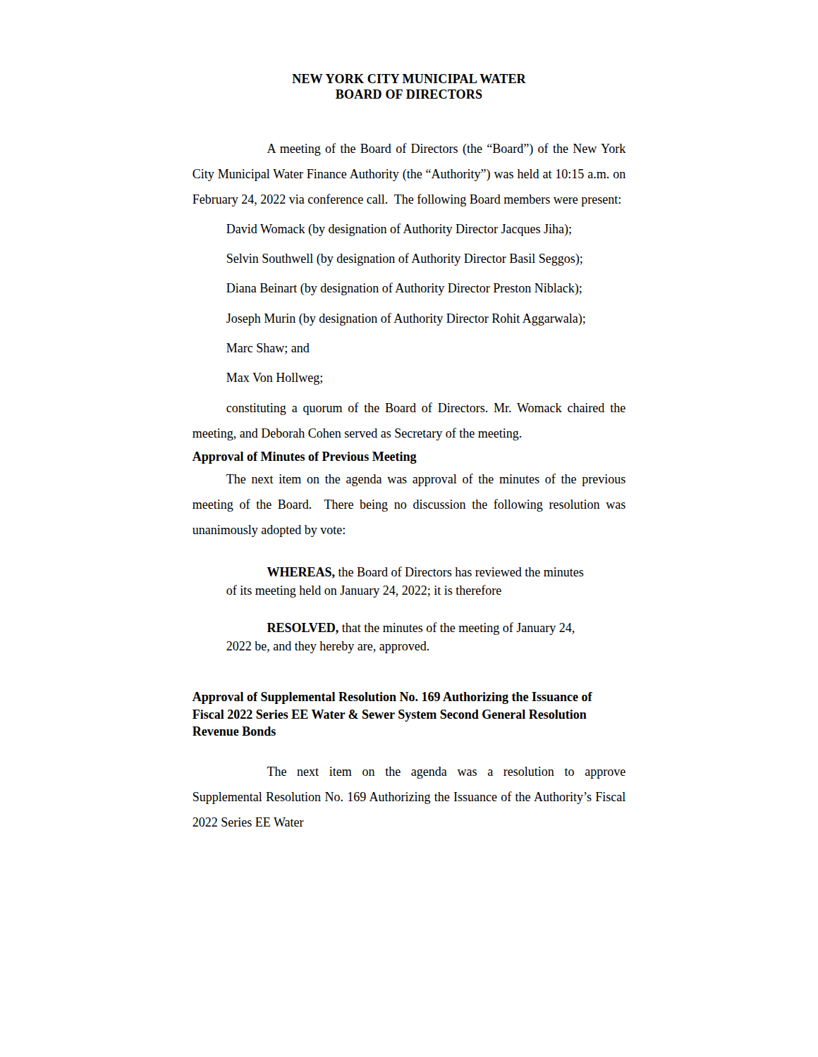NEW YORK CITY MUNICIPAL WATER BOARD OF DIRECTORS
A meeting of the Board of Directors (the “Board”) of the New York City Municipal Water Finance Authority (the “Authority”) was held at 10:15 a.m. on February 24, 2022 via conference call. The following Board members were present:
David Womack (by designation of Authority Director Jacques Jiha);
Selvin Southwell (by designation of Authority Director Basil Seggos);
Diana Beinart (by designation of Authority Director Preston Niblack);
Joseph Murin (by designation of Authority Director Rohit Aggarwala);
Marc Shaw; and
Max Von Hollweg;
constituting a quorum of the Board of Directors. Mr. Womack chaired the meeting, and Deborah Cohen served as Secretary of the meeting.
Approval of Minutes of Previous Meeting
The next item on the agenda was approval of the minutes of the previous meeting of the Board. There being no discussion the following resolution was unanimously adopted by vote:
WHEREAS, the Board of Directors has reviewed the minutes of its meeting held on January 24, 2022; it is therefore
RESOLVED, that the minutes of the meeting of January 24, 2022 be, and they hereby are, approved.
Approval of Supplemental Resolution No. 169 Authorizing the Issuance of Fiscal 2022 Series EE Water & Sewer System Second General Resolution Revenue Bonds
The next item on the agenda was a resolution to approve Supplemental Resolution No. 169 Authorizing the Issuance of the Authority’s Fiscal 2022 Series EE Water